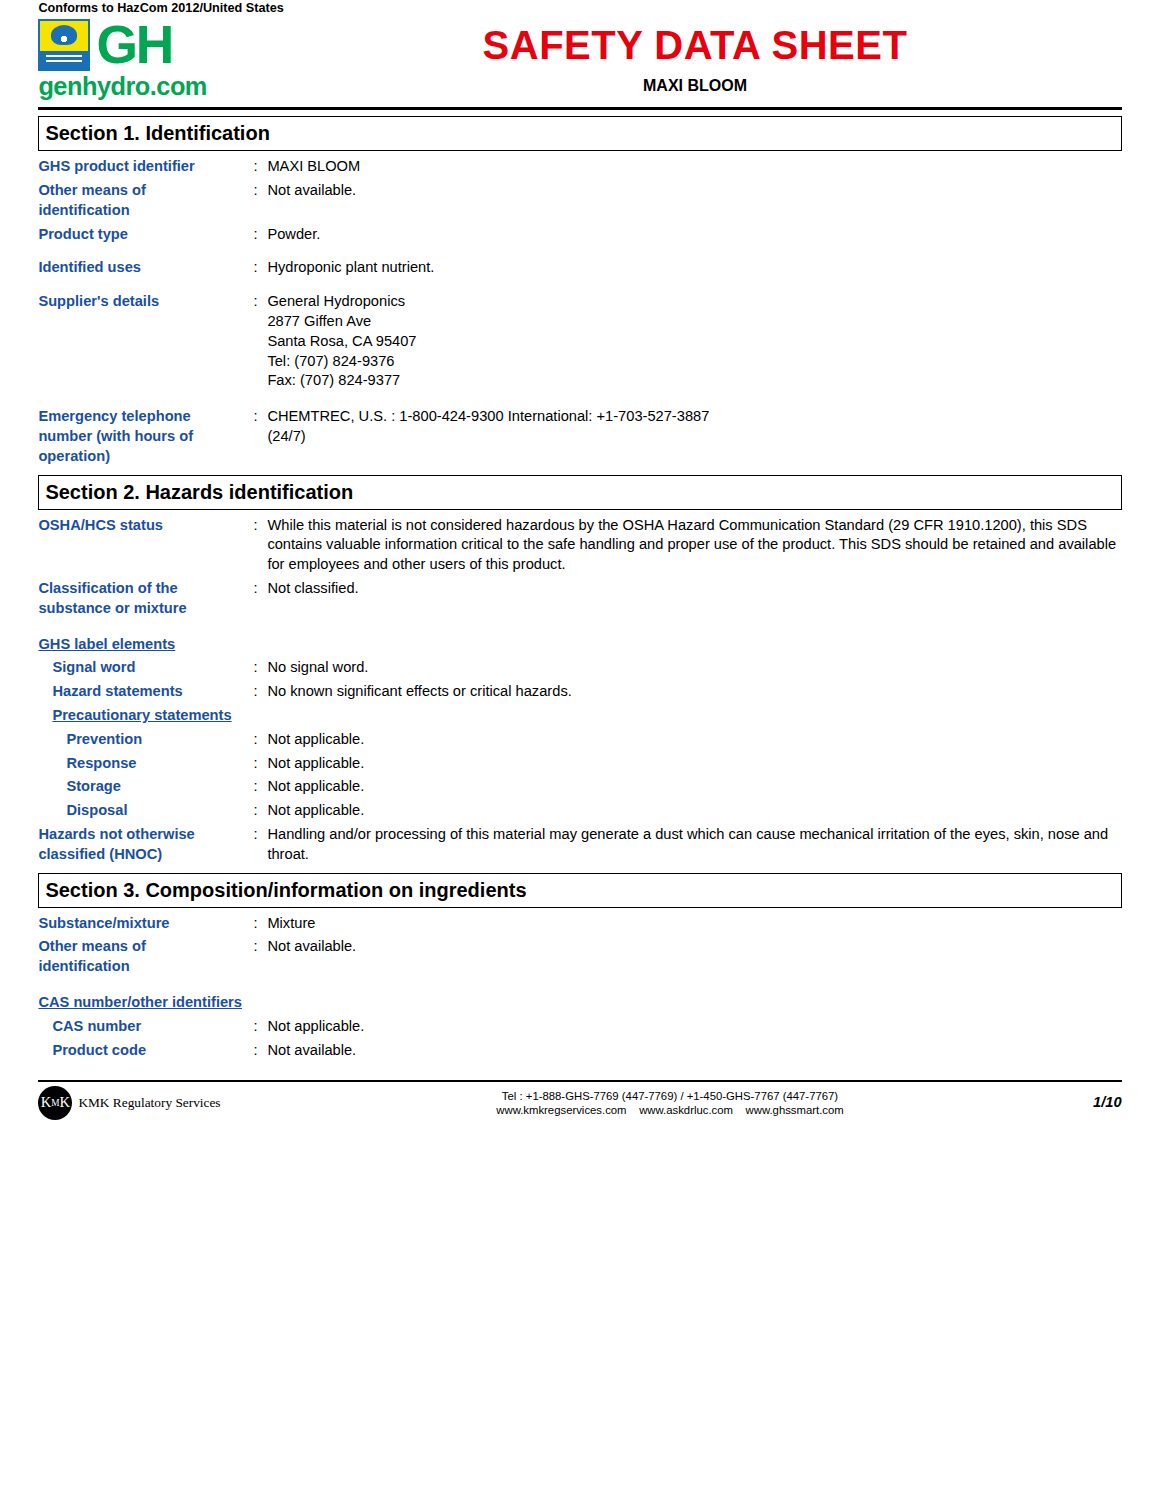Conforms to HazCom 2012/United States
GH
genhydro.com
SAFETY DATA SHEET
MAXI BLOOM
Section 1. Identification
| GHS product identifier | : | MAXI BLOOM |
| Other means of identification | : | Not available. |
| Product type | : | Powder. |
| Identified uses | : | Hydroponic plant nutrient. |
| Supplier's details | : | General Hydroponics 2877 Giffen Ave Santa Rosa, CA 95407 Tel: (707) 824-9376 Fax: (707) 824-9377 |
| Emergency telephone number (with hours of operation) | : | CHEMTREC, U.S. : 1-800-424-9300 International: +1-703-527-3887 (24/7) |
Section 2. Hazards identification
| OSHA/HCS status | : | While this material is not considered hazardous by the OSHA Hazard Communication Standard (29 CFR 1910.1200), this SDS contains valuable information critical to the safe handling and proper use of the product. This SDS should be retained and available for employees and other users of this product. |
| Classification of the substance or mixture | : | Not classified. |
| GHS label elements | | |
| Signal word | : | No signal word. |
| Hazard statements | : | No known significant effects or critical hazards. |
| Precautionary statements | | |
| Prevention | : | Not applicable. |
| Response | : | Not applicable. |
| Storage | : | Not applicable. |
| Disposal | : | Not applicable. |
| Hazards not otherwise classified (HNOC) | : | Handling and/or processing of this material may generate a dust which can cause mechanical irritation of the eyes, skin, nose and throat. |
Section 3. Composition/information on ingredients
| Substance/mixture | : | Mixture |
| Other means of identification | : | Not available. |
| CAS number/other identifiers | | |
| CAS number | : | Not applicable. |
| Product code | : | Not available. |
KMK
KMK Regulatory Services
Tel : +1-888-GHS-7769 (447-7769) / +1-450-GHS-7767 (447-7767)
www.kmkregservices.com www.askdrluc.com www.ghssmart.com
1/10